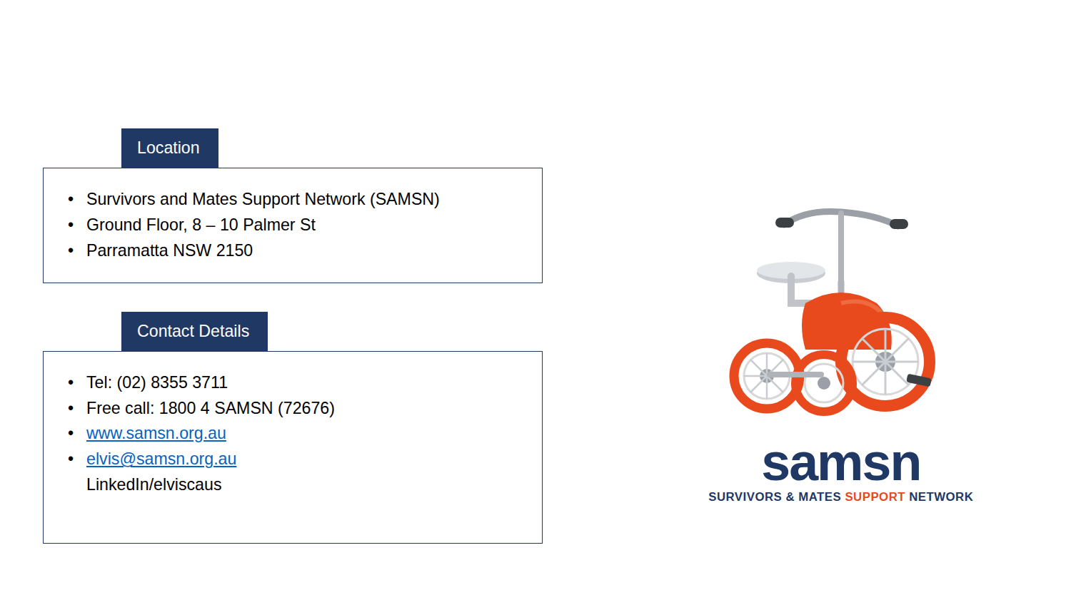Location
Survivors and Mates Support Network (SAMSN)
Ground Floor, 8 – 10 Palmer St
Parramatta NSW 2150
Contact Details
Tel: (02) 8355 3711
Free call: 1800 4 SAMSN (72676)
www.samsn.org.au
elvis@samsn.org.au
LinkedIn/elviscaus
samsn
SURVIVORS & MATES SUPPORT NETWORK